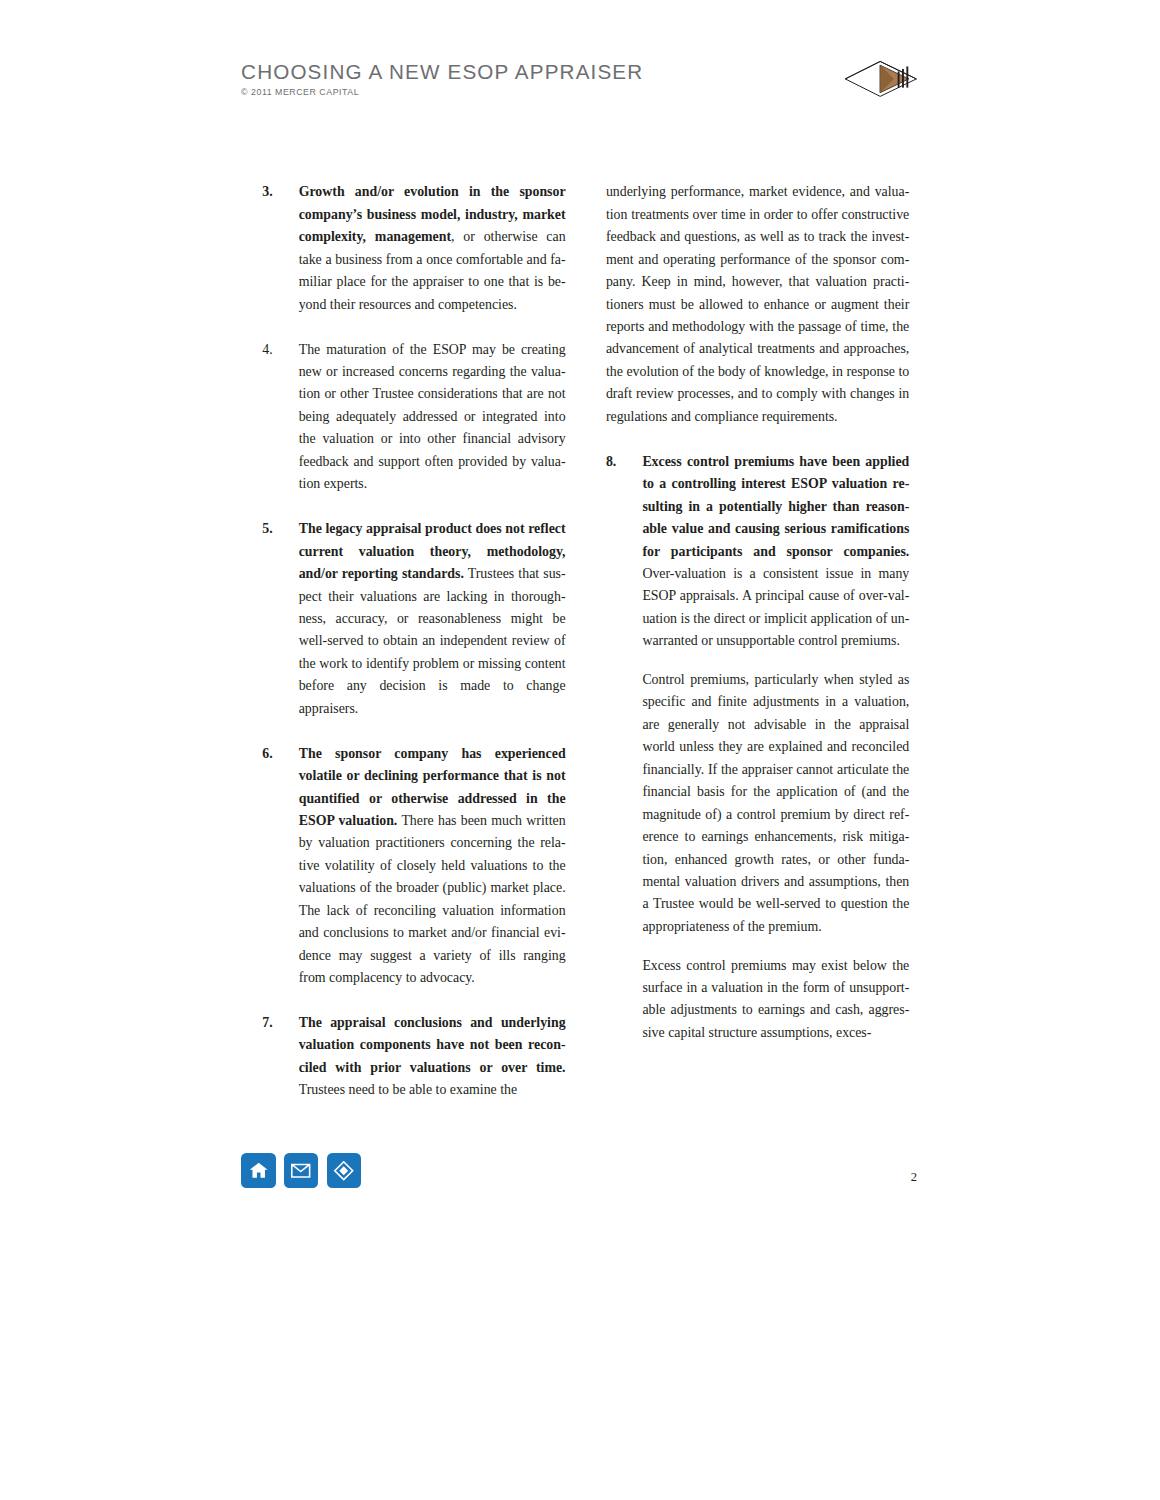Choosing a New ESOP Appraiser
© 2011 Mercer Capital
3.
Growth and/or evolution in the sponsor company’s business model, industry, market complexity, management, or otherwise can take a business from a once comfortable and familiar place for the appraiser to one that is beyond their resources and competencies.
4.
The maturation of the ESOP may be creating new or increased concerns regarding the valuation or other Trustee considerations that are not being adequately addressed or integrated into the valuation or into other financial advisory feedback and support often provided by valuation experts.
5.
The legacy appraisal product does not reflect current valuation theory, methodology, and/or reporting standards. Trustees that suspect their valuations are lacking in thoroughness, accuracy, or reasonableness might be well-served to obtain an independent review of the work to identify problem or missing content before any decision is made to change appraisers.
6.
The sponsor company has experienced volatile or declining performance that is not quantified or otherwise addressed in the ESOP valuation. There has been much written by valuation practitioners concerning the relative volatility of closely held valuations to the valuations of the broader (public) market place. The lack of reconciling valuation information and conclusions to market and/or financial evidence may suggest a variety of ills ranging from complacency to advocacy.
7.
The appraisal conclusions and underlying valuation components have not been reconciled with prior valuations or over time. Trustees need to be able to examine the
underlying performance, market evidence, and valuation treatments over time in order to offer constructive feedback and questions, as well as to track the investment and operating performance of the sponsor company. Keep in mind, however, that valuation practitioners must be allowed to enhance or augment their reports and methodology with the passage of time, the advancement of analytical treatments and approaches, the evolution of the body of knowledge, in response to draft review processes, and to comply with changes in regulations and compliance requirements.
8.
Excess control premiums have been applied to a controlling interest ESOP valuation resulting in a potentially higher than reasonable value and causing serious ramifications for participants and sponsor companies. Over-valuation is a consistent issue in many ESOP appraisals. A principal cause of over-valuation is the direct or implicit application of unwarranted or unsupportable control premiums.
Control premiums, particularly when styled as specific and finite adjustments in a valuation, are generally not advisable in the appraisal world unless they are explained and reconciled financially. If the appraiser cannot articulate the financial basis for the application of (and the magnitude of) a control premium by direct reference to earnings enhancements, risk mitigation, enhanced growth rates, or other fundamental valuation drivers and assumptions, then a Trustee would be well-served to question the appropriateness of the premium.
Excess control premiums may exist below the surface in a valuation in the form of unsupportable adjustments to earnings and cash, aggressive capital structure assumptions, exces-
2